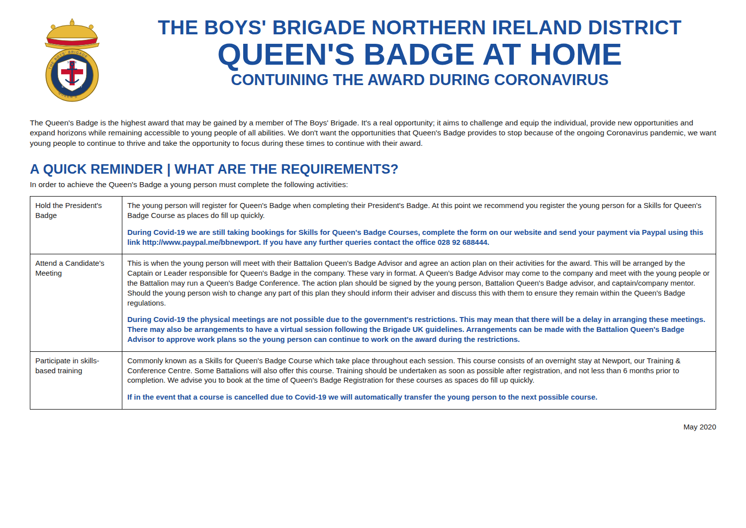B B SURE STEADFAST THE BOYS' BRIGADE QUEEN'S
The Boys' Brigade Northern Ireland District
Queen's Badge at Home
Contuining the Award during Coronavirus
The Queen's Badge is the highest award that may be gained by a member of The Boys' Brigade. It's a real opportunity; it aims to challenge and equip the individual, provide new opportunities and expand horizons while remaining accessible to young people of all abilities. We don't want the opportunities that Queen's Badge provides to stop because of the ongoing Coronavirus pandemic, we want young people to continue to thrive and take the opportunity to focus during these times to continue with their award.
A Quick Reminder | What are the Requirements?
In order to achieve the Queen's Badge a young person must complete the following activities:
| Hold the President's Badge | The young person will register for Queen's Badge when completing their President's Badge. At this point we recommend you register the young person for a Skills for Queen's Badge Course as places do fill up quickly. During Covid-19 we are still taking bookings for Skills for Queen's Badge Courses, complete the form on our website and send your payment via Paypal using this link http://www.paypal.me/bbnewport . If you have any further queries contact the office 028 92 688444. |
| Attend a Candidate's Meeting | This is when the young person will meet with their Battalion Queen's Badge Advisor and agree an action plan on their activities for the award. This will be arranged by the Captain or Leader responsible for Queen's Badge in the company. These vary in format. A Queen's Badge Advisor may come to the company and meet with the young people or the Battalion may run a Queen's Badge Conference. The action plan should be signed by the young person, Battalion Queen's Badge advisor, and captain/company mentor. Should the young person wish to change any part of this plan they should inform their adviser and discuss this with them to ensure they remain within the Queen's Badge regulations. During Covid-19 the physical meetings are not possible due to the government's restrictions. This may mean that there will be a delay in arranging these meetings. There may also be arrangements to have a virtual session following the Brigade UK guidelines. Arrangements can be made with the Battalion Queen's Badge Advisor to approve work plans so the young person can continue to work on the award during the restrictions. |
| Participate in skills-based training | Commonly known as a Skills for Queen's Badge Course which take place throughout each session. This course consists of an overnight stay at Newport, our Training & Conference Centre. Some Battalions will also offer this course. Training should be undertaken as soon as possible after registration, and not less than 6 months prior to completion. We advise you to book at the time of Queen's Badge Registration for these courses as spaces do fill up quickly. If in the event that a course is cancelled due to Covid-19 we will automatically transfer the young person to the next possible course. |
May 2020